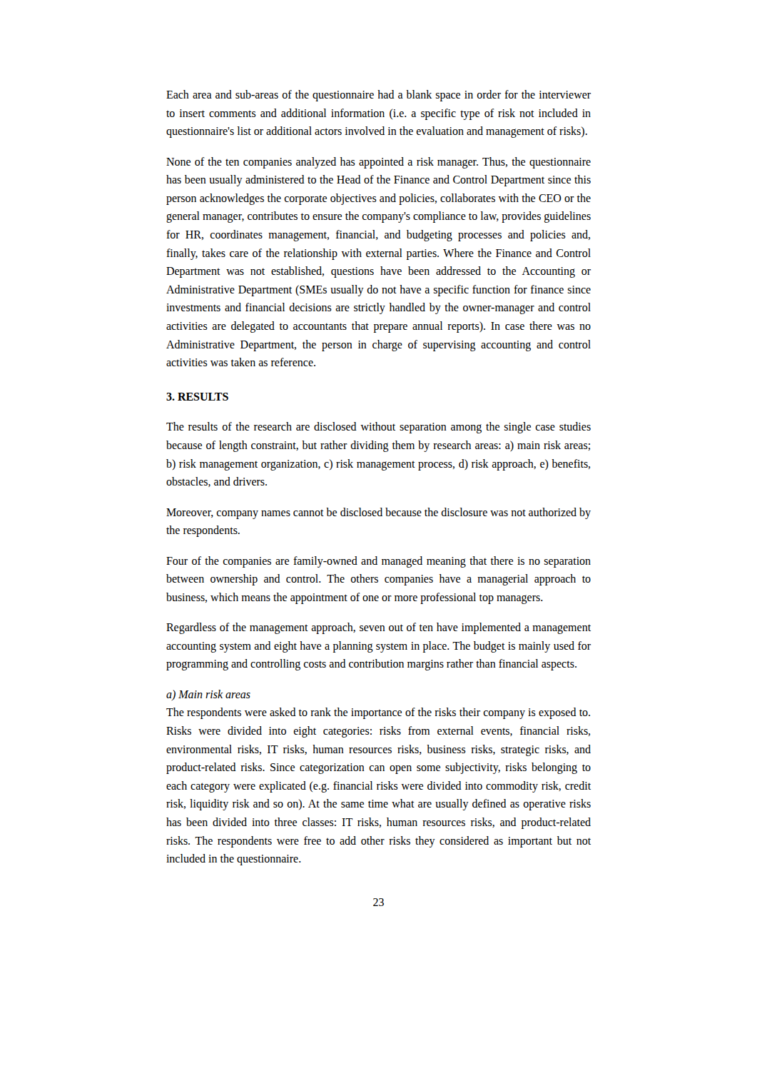Each area and sub-areas of the questionnaire had a blank space in order for the interviewer to insert comments and additional information (i.e. a specific type of risk not included in questionnaire's list or additional actors involved in the evaluation and management of risks).
None of the ten companies analyzed has appointed a risk manager. Thus, the questionnaire has been usually administered to the Head of the Finance and Control Department since this person acknowledges the corporate objectives and policies, collaborates with the CEO or the general manager, contributes to ensure the company's compliance to law, provides guidelines for HR, coordinates management, financial, and budgeting processes and policies and, finally, takes care of the relationship with external parties. Where the Finance and Control Department was not established, questions have been addressed to the Accounting or Administrative Department (SMEs usually do not have a specific function for finance since investments and financial decisions are strictly handled by the owner-manager and control activities are delegated to accountants that prepare annual reports). In case there was no Administrative Department, the person in charge of supervising accounting and control activities was taken as reference.
3. RESULTS
The results of the research are disclosed without separation among the single case studies because of length constraint, but rather dividing them by research areas: a) main risk areas; b) risk management organization, c) risk management process, d) risk approach, e) benefits, obstacles, and drivers.
Moreover, company names cannot be disclosed because the disclosure was not authorized by the respondents.
Four of the companies are family-owned and managed meaning that there is no separation between ownership and control. The others companies have a managerial approach to business, which means the appointment of one or more professional top managers.
Regardless of the management approach, seven out of ten have implemented a management accounting system and eight have a planning system in place. The budget is mainly used for programming and controlling costs and contribution margins rather than financial aspects.
a) Main risk areas
The respondents were asked to rank the importance of the risks their company is exposed to. Risks were divided into eight categories: risks from external events, financial risks, environmental risks, IT risks, human resources risks, business risks, strategic risks, and product-related risks. Since categorization can open some subjectivity, risks belonging to each category were explicated (e.g. financial risks were divided into commodity risk, credit risk, liquidity risk and so on). At the same time what are usually defined as operative risks has been divided into three classes: IT risks, human resources risks, and product-related risks. The respondents were free to add other risks they considered as important but not included in the questionnaire.
23